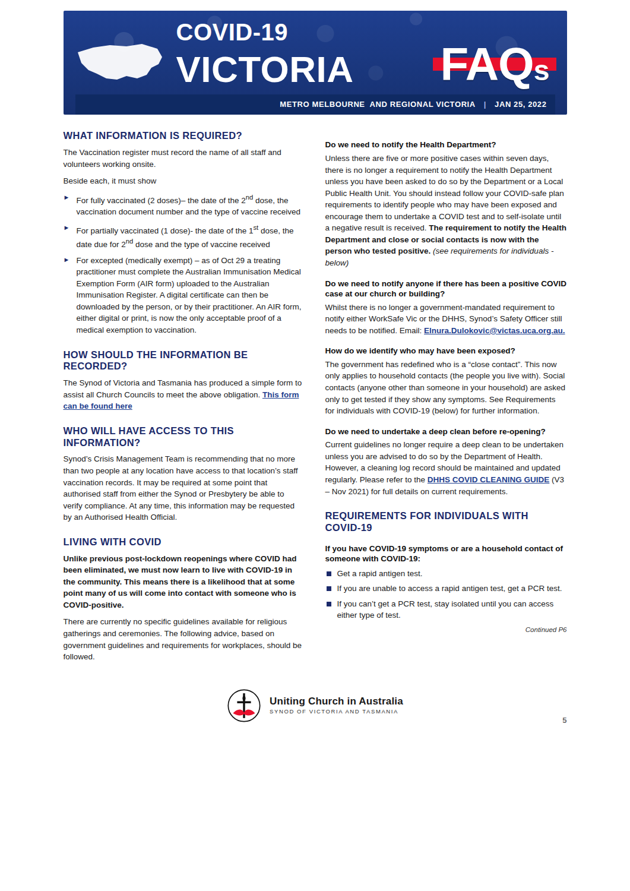COVID-19
Victoria FAQs
METRO MELBOURNE AND REGIONAL VICTORIA | JAN 25, 2022
What information is required?
The Vaccination register must record the name of all staff and volunteers working onsite.
Beside each, it must show
For fully vaccinated (2 doses)– the date of the 2nd dose, the vaccination document number and the type of vaccine received
For partially vaccinated (1 dose)- the date of the 1st dose, the date due for 2nd dose and the type of vaccine received
For excepted (medically exempt) – as of Oct 29 a treating practitioner must complete the Australian Immunisation Medical Exemption Form (AIR form) uploaded to the Australian Immunisation Register. A digital certificate can then be downloaded by the person, or by their practitioner. An AIR form, either digital or print, is now the only acceptable proof of a medical exemption to vaccination.
How should the information be recorded?
The Synod of Victoria and Tasmania has produced a simple form to assist all Church Councils to meet the above obligation. This form can be found here
Who will have access to this information?
Synod’s Crisis Management Team is recommending that no more than two people at any location have access to that location’s staff vaccination records. It may be required at some point that authorised staff from either the Synod or Presbytery be able to verify compliance. At any time, this information may be requested by an Authorised Health Official.
Living with COVID
Unlike previous post-lockdown reopenings where COVID had been eliminated, we must now learn to live with COVID-19 in the community. This means there is a likelihood that at some point many of us will come into contact with someone who is COVID-positive.
There are currently no specific guidelines available for religious gatherings and ceremonies. The following advice, based on government guidelines and requirements for workplaces, should be followed.
Do we need to notify the Health Department?
Unless there are five or more positive cases within seven days, there is no longer a requirement to notify the Health Department unless you have been asked to do so by the Department or a Local Public Health Unit. You should instead follow your COVID-safe plan requirements to identify people who may have been exposed and encourage them to undertake a COVID test and to self-isolate until a negative result is received. The requirement to notify the Health Department and close or social contacts is now with the person who tested positive. (see requirements for individuals - below)
Do we need to notify anyone if there has been a positive COVID case at our church or building?
Whilst there is no longer a government-mandated requirement to notify either WorkSafe Vic or the DHHS, Synod’s Safety Officer still needs to be notified. Email: Elnura.Dulokovic@victas.uca.org.au.
How do we identify who may have been exposed?
The government has redefined who is a “close contact”. This now only applies to household contacts (the people you live with). Social contacts (anyone other than someone in your household) are asked only to get tested if they show any symptoms. See Requirements for individuals with COVID-19 (below) for further information.
Do we need to undertake a deep clean before re-opening?
Current guidelines no longer require a deep clean to be undertaken unless you are advised to do so by the Department of Health. However, a cleaning log record should be maintained and updated regularly. Please refer to the DHHS COVID CLEANING GUIDE (V3 – Nov 2021) for full details on current requirements.
Requirements for individuals with COVID-19
If you have COVID-19 symptoms or are a household contact of someone with COVID-19:
Get a rapid antigen test.
If you are unable to access a rapid antigen test, get a PCR test.
If you can’t get a PCR test, stay isolated until you can access either type of test.
Continued P6
Uniting Church in Australia
Synod of Victoria and Tasmania
5